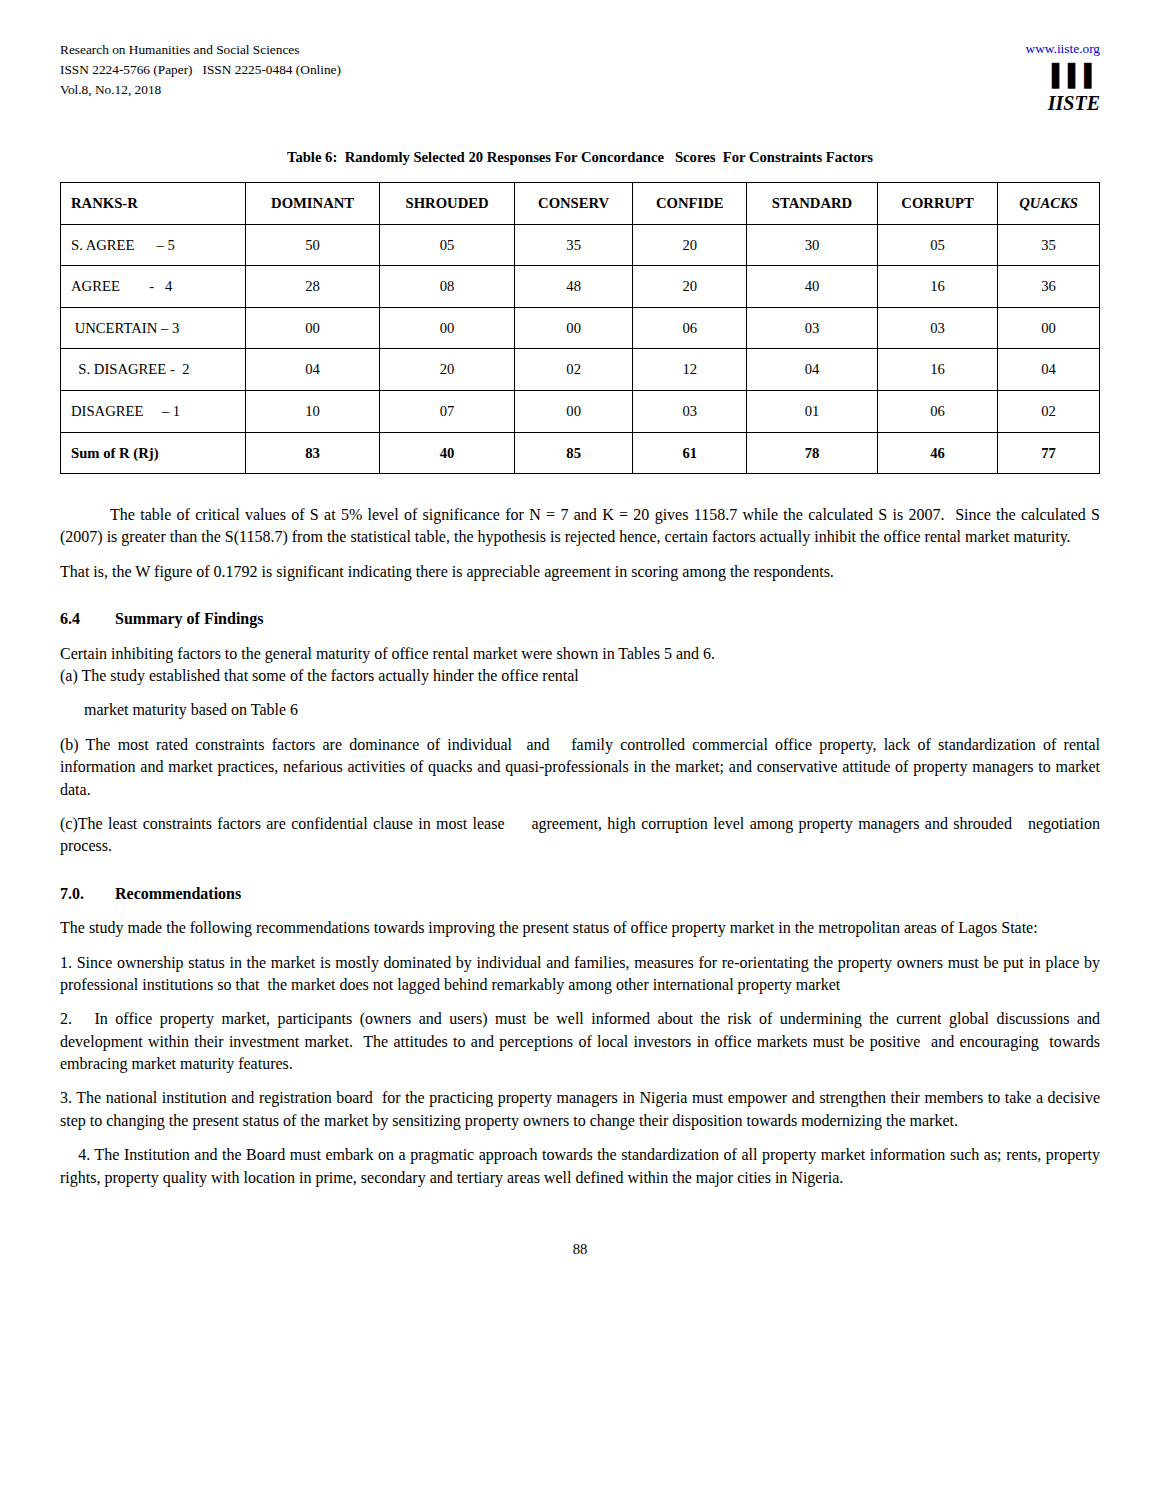Research on Humanities and Social Sciences
ISSN 2224-5766 (Paper) ISSN 2225-0484 (Online)
Vol.8, No.12, 2018
www.iiste.org
▌▌▌ IISTE
Table 6: Randomly Selected 20 Responses For Concordance Scores For Constraints Factors
| RANKS-R | DOMINANT | SHROUDED | CONSERV | CONFIDE | STANDARD | CORRUPT | QUACKS |
| --- | --- | --- | --- | --- | --- | --- | --- |
| S. AGREE – 5 | 50 | 05 | 35 | 20 | 30 | 05 | 35 |
| AGREE - 4 | 28 | 08 | 48 | 20 | 40 | 16 | 36 |
| UNCERTAIN – 3 | 00 | 00 | 00 | 06 | 03 | 03 | 00 |
| S. DISAGREE - 2 | 04 | 20 | 02 | 12 | 04 | 16 | 04 |
| DISAGREE – 1 | 10 | 07 | 00 | 03 | 01 | 06 | 02 |
| Sum of R (Rj) | 83 | 40 | 85 | 61 | 78 | 46 | 77 |
The table of critical values of S at 5% level of significance for N = 7 and K = 20 gives 1158.7 while the calculated S is 2007. Since the calculated S (2007) is greater than the S(1158.7) from the statistical table, the hypothesis is rejected hence, certain factors actually inhibit the office rental market maturity.
That is, the W figure of 0.1792 is significant indicating there is appreciable agreement in scoring among the respondents.
6.4 Summary of Findings
Certain inhibiting factors to the general maturity of office rental market were shown in Tables 5 and 6.
(a) The study established that some of the factors actually hinder the office rental
market maturity based on Table 6
(b) The most rated constraints factors are dominance of individual and family controlled commercial office property, lack of standardization of rental information and market practices, nefarious activities of quacks and quasi-professionals in the market; and conservative attitude of property managers to market data.
(c)The least constraints factors are confidential clause in most lease agreement, high corruption level among property managers and shrouded negotiation process.
7.0. Recommendations
The study made the following recommendations towards improving the present status of office property market in the metropolitan areas of Lagos State:
1. Since ownership status in the market is mostly dominated by individual and families, measures for re-orientating the property owners must be put in place by professional institutions so that the market does not lagged behind remarkably among other international property market
2. In office property market, participants (owners and users) must be well informed about the risk of undermining the current global discussions and development within their investment market. The attitudes to and perceptions of local investors in office markets must be positive and encouraging towards embracing market maturity features.
3. The national institution and registration board for the practicing property managers in Nigeria must empower and strengthen their members to take a decisive step to changing the present status of the market by sensitizing property owners to change their disposition towards modernizing the market.
4. The Institution and the Board must embark on a pragmatic approach towards the standardization of all property market information such as; rents, property rights, property quality with location in prime, secondary and tertiary areas well defined within the major cities in Nigeria.
88